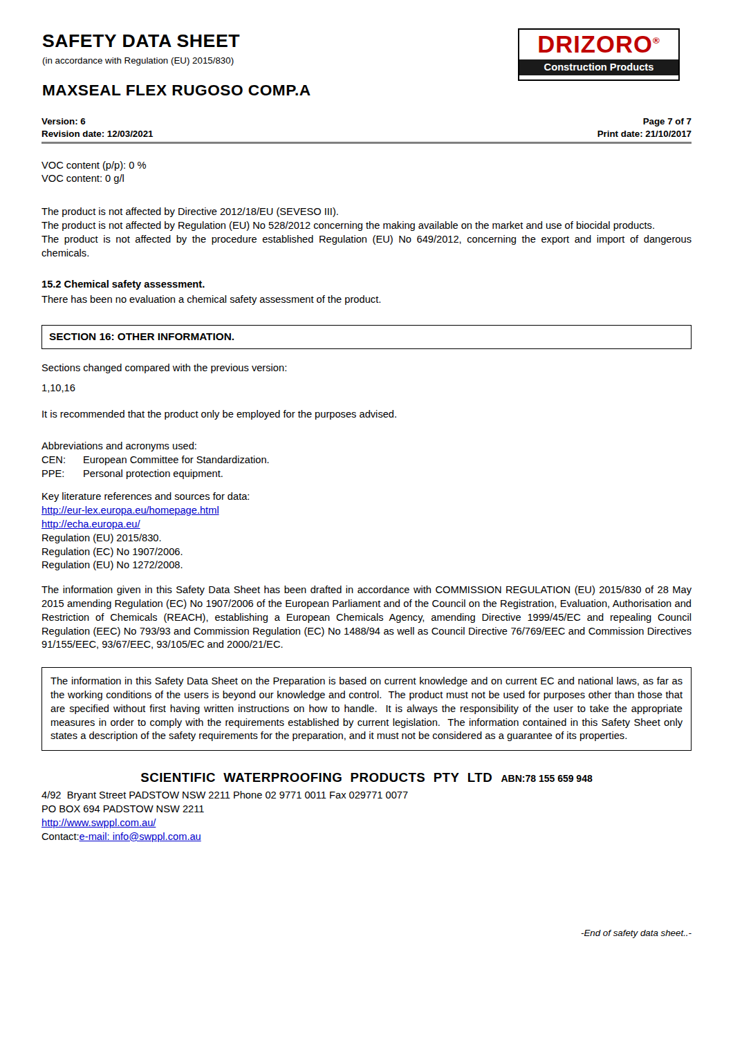| SAFETY DATA SHEET (in accordance with Regulation (EU) 2015/830) MAXSEAL FLEX RUGOSO COMP.A | DRIZORO ® Construction Products |
| Version: 6 | Page 7 of 7 |
| Revision date: 12/03/2021 | Print date: 21/10/2017 |
VOC content (p/p): 0 %
VOC content: 0 g/l
The product is not affected by Directive 2012/18/EU (SEVESO III).
The product is not affected by Regulation (EU) No 528/2012 concerning the making available on the market and use of biocidal products.
The product is not affected by the procedure established Regulation (EU) No 649/2012, concerning the export and import of dangerous chemicals.
15.2 Chemical safety assessment.
There has been no evaluation a chemical safety assessment of the product.
SECTION 16: OTHER INFORMATION.
Sections changed compared with the previous version:
1,10,16
It is recommended that the product only be employed for the purposes advised.
Abbreviations and acronyms used:
CEN: European Committee for Standardization.
PPE: Personal protection equipment.
Key literature references and sources for data:
http://eur-lex.europa.eu/homepage.html
http://echa.europa.eu/
Regulation (EU) 2015/830.
Regulation (EC) No 1907/2006.
Regulation (EU) No 1272/2008.
The information given in this Safety Data Sheet has been drafted in accordance with COMMISSION REGULATION (EU) 2015/830 of 28 May 2015 amending Regulation (EC) No 1907/2006 of the European Parliament and of the Council on the Registration, Evaluation, Authorisation and Restriction of Chemicals (REACH), establishing a European Chemicals Agency, amending Directive 1999/45/EC and repealing Council Regulation (EEC) No 793/93 and Commission Regulation (EC) No 1488/94 as well as Council Directive 76/769/EEC and Commission Directives 91/155/EEC, 93/67/EEC, 93/105/EC and 2000/21/EC.
The information in this Safety Data Sheet on the Preparation is based on current knowledge and on current EC and national laws, as far as the working conditions of the users is beyond our knowledge and control. The product must not be used for purposes other than those that are specified without first having written instructions on how to handle. It is always the responsibility of the user to take the appropriate measures in order to comply with the requirements established by current legislation. The information contained in this Safety Sheet only states a description of the safety requirements for the preparation, and it must not be considered as a guarantee of its properties.
SCIENTIFIC WATERPROOFING PRODUCTS PTY LTD ABN:78 155 659 948
4/92 Bryant Street PADSTOW NSW 2211 Phone 02 9771 0011 Fax 029771 0077
PO BOX 694 PADSTOW NSW 2211
http://www.swppl.com.au/
Contact:e-mail: info@swppl.com.au
-End of safety data sheet..-